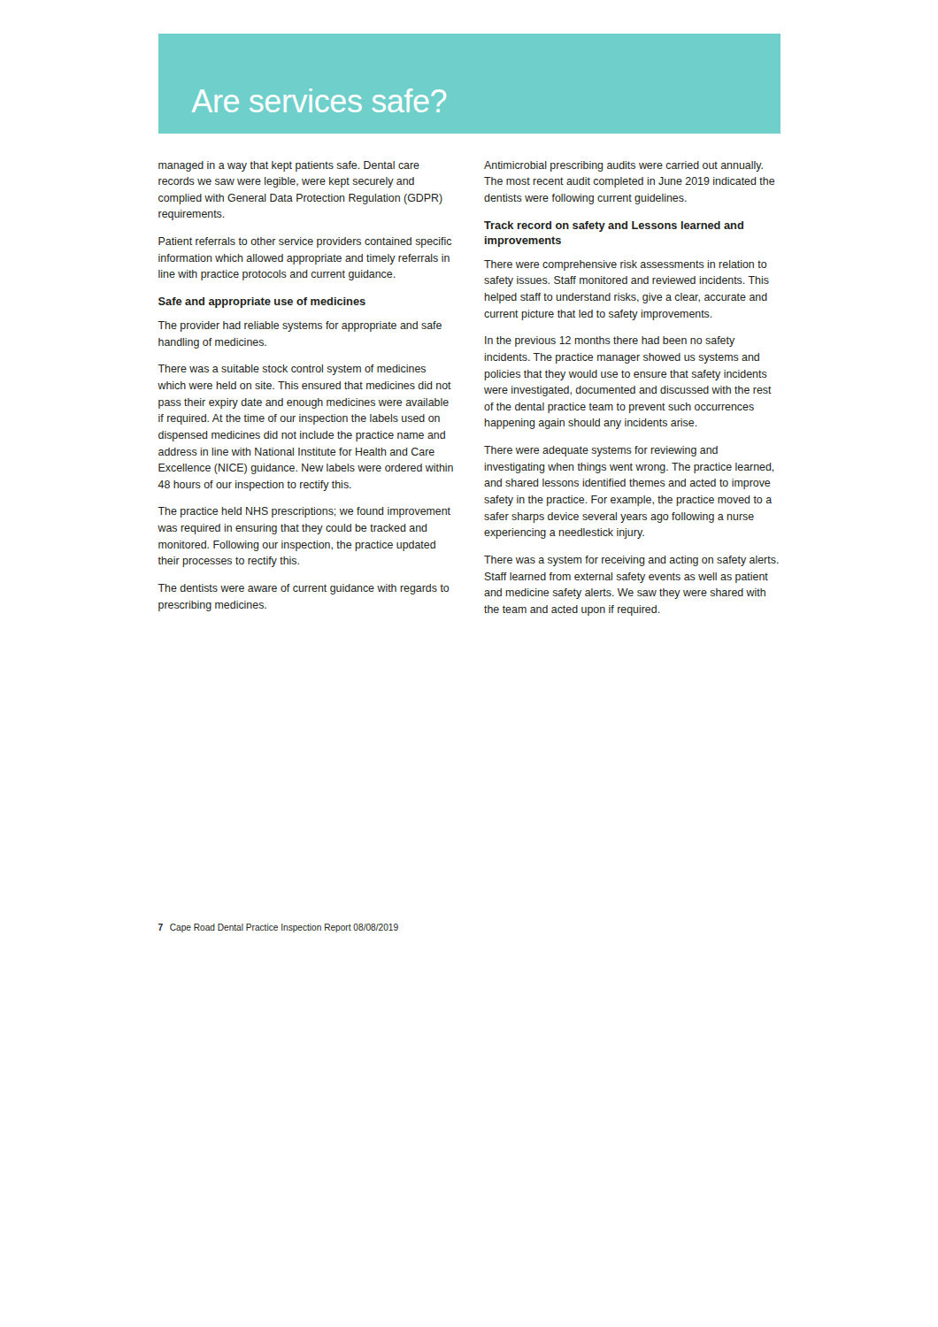Are services safe?
managed in a way that kept patients safe. Dental care records we saw were legible, were kept securely and complied with General Data Protection Regulation (GDPR) requirements.
Patient referrals to other service providers contained specific information which allowed appropriate and timely referrals in line with practice protocols and current guidance.
Safe and appropriate use of medicines
The provider had reliable systems for appropriate and safe handling of medicines.
There was a suitable stock control system of medicines which were held on site. This ensured that medicines did not pass their expiry date and enough medicines were available if required. At the time of our inspection the labels used on dispensed medicines did not include the practice name and address in line with National Institute for Health and Care Excellence (NICE) guidance. New labels were ordered within 48 hours of our inspection to rectify this.
The practice held NHS prescriptions; we found improvement was required in ensuring that they could be tracked and monitored. Following our inspection, the practice updated their processes to rectify this.
The dentists were aware of current guidance with regards to prescribing medicines.
Antimicrobial prescribing audits were carried out annually. The most recent audit completed in June 2019 indicated the dentists were following current guidelines.
Track record on safety and Lessons learned and improvements
There were comprehensive risk assessments in relation to safety issues. Staff monitored and reviewed incidents. This helped staff to understand risks, give a clear, accurate and current picture that led to safety improvements.
In the previous 12 months there had been no safety incidents. The practice manager showed us systems and policies that they would use to ensure that safety incidents were investigated, documented and discussed with the rest of the dental practice team to prevent such occurrences happening again should any incidents arise.
There were adequate systems for reviewing and investigating when things went wrong. The practice learned, and shared lessons identified themes and acted to improve safety in the practice. For example, the practice moved to a safer sharps device several years ago following a nurse experiencing a needlestick injury.
There was a system for receiving and acting on safety alerts. Staff learned from external safety events as well as patient and medicine safety alerts. We saw they were shared with the team and acted upon if required.
7 Cape Road Dental Practice Inspection Report 08/08/2019